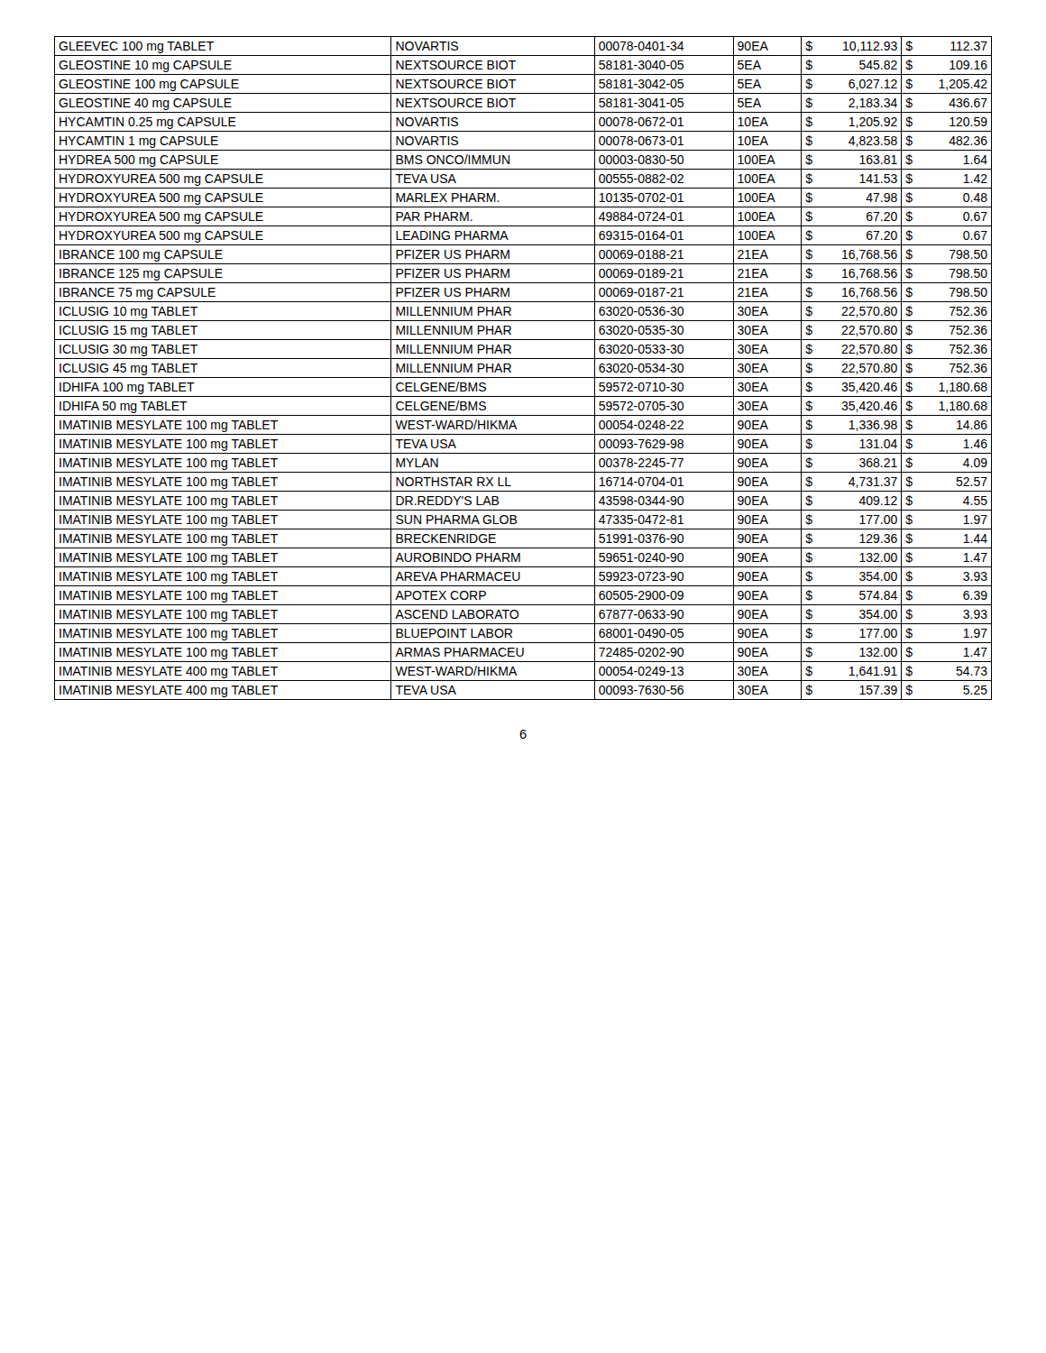| GLEEVEC 100 mg TABLET | NOVARTIS | 00078-0401-34 | 90EA | $ | 10,112.93 | $ | 112.37 |
| GLEOSTINE 10 mg CAPSULE | NEXTSOURCE BIOT | 58181-3040-05 | 5EA | $ | 545.82 | $ | 109.16 |
| GLEOSTINE 100 mg CAPSULE | NEXTSOURCE BIOT | 58181-3042-05 | 5EA | $ | 6,027.12 | $ | 1,205.42 |
| GLEOSTINE 40 mg CAPSULE | NEXTSOURCE BIOT | 58181-3041-05 | 5EA | $ | 2,183.34 | $ | 436.67 |
| HYCAMTIN 0.25 mg CAPSULE | NOVARTIS | 00078-0672-01 | 10EA | $ | 1,205.92 | $ | 120.59 |
| HYCAMTIN 1 mg CAPSULE | NOVARTIS | 00078-0673-01 | 10EA | $ | 4,823.58 | $ | 482.36 |
| HYDREA 500 mg CAPSULE | BMS ONCO/IMMUN | 00003-0830-50 | 100EA | $ | 163.81 | $ | 1.64 |
| HYDROXYUREA 500 mg CAPSULE | TEVA USA | 00555-0882-02 | 100EA | $ | 141.53 | $ | 1.42 |
| HYDROXYUREA 500 mg CAPSULE | MARLEX PHARM. | 10135-0702-01 | 100EA | $ | 47.98 | $ | 0.48 |
| HYDROXYUREA 500 mg CAPSULE | PAR PHARM. | 49884-0724-01 | 100EA | $ | 67.20 | $ | 0.67 |
| HYDROXYUREA 500 mg CAPSULE | LEADING PHARMA | 69315-0164-01 | 100EA | $ | 67.20 | $ | 0.67 |
| IBRANCE 100 mg CAPSULE | PFIZER US PHARM | 00069-0188-21 | 21EA | $ | 16,768.56 | $ | 798.50 |
| IBRANCE 125 mg CAPSULE | PFIZER US PHARM | 00069-0189-21 | 21EA | $ | 16,768.56 | $ | 798.50 |
| IBRANCE 75 mg CAPSULE | PFIZER US PHARM | 00069-0187-21 | 21EA | $ | 16,768.56 | $ | 798.50 |
| ICLUSIG 10 mg TABLET | MILLENNIUM PHAR | 63020-0536-30 | 30EA | $ | 22,570.80 | $ | 752.36 |
| ICLUSIG 15 mg TABLET | MILLENNIUM PHAR | 63020-0535-30 | 30EA | $ | 22,570.80 | $ | 752.36 |
| ICLUSIG 30 mg TABLET | MILLENNIUM PHAR | 63020-0533-30 | 30EA | $ | 22,570.80 | $ | 752.36 |
| ICLUSIG 45 mg TABLET | MILLENNIUM PHAR | 63020-0534-30 | 30EA | $ | 22,570.80 | $ | 752.36 |
| IDHIFA 100 mg TABLET | CELGENE/BMS | 59572-0710-30 | 30EA | $ | 35,420.46 | $ | 1,180.68 |
| IDHIFA 50 mg TABLET | CELGENE/BMS | 59572-0705-30 | 30EA | $ | 35,420.46 | $ | 1,180.68 |
| IMATINIB MESYLATE 100 mg TABLET | WEST-WARD/HIKMA | 00054-0248-22 | 90EA | $ | 1,336.98 | $ | 14.86 |
| IMATINIB MESYLATE 100 mg TABLET | TEVA USA | 00093-7629-98 | 90EA | $ | 131.04 | $ | 1.46 |
| IMATINIB MESYLATE 100 mg TABLET | MYLAN | 00378-2245-77 | 90EA | $ | 368.21 | $ | 4.09 |
| IMATINIB MESYLATE 100 mg TABLET | NORTHSTAR RX LL | 16714-0704-01 | 90EA | $ | 4,731.37 | $ | 52.57 |
| IMATINIB MESYLATE 100 mg TABLET | DR.REDDY'S LAB | 43598-0344-90 | 90EA | $ | 409.12 | $ | 4.55 |
| IMATINIB MESYLATE 100 mg TABLET | SUN PHARMA GLOB | 47335-0472-81 | 90EA | $ | 177.00 | $ | 1.97 |
| IMATINIB MESYLATE 100 mg TABLET | BRECKENRIDGE | 51991-0376-90 | 90EA | $ | 129.36 | $ | 1.44 |
| IMATINIB MESYLATE 100 mg TABLET | AUROBINDO PHARM | 59651-0240-90 | 90EA | $ | 132.00 | $ | 1.47 |
| IMATINIB MESYLATE 100 mg TABLET | AREVA PHARMACEU | 59923-0723-90 | 90EA | $ | 354.00 | $ | 3.93 |
| IMATINIB MESYLATE 100 mg TABLET | APOTEX CORP | 60505-2900-09 | 90EA | $ | 574.84 | $ | 6.39 |
| IMATINIB MESYLATE 100 mg TABLET | ASCEND LABORATO | 67877-0633-90 | 90EA | $ | 354.00 | $ | 3.93 |
| IMATINIB MESYLATE 100 mg TABLET | BLUEPOINT LABOR | 68001-0490-05 | 90EA | $ | 177.00 | $ | 1.97 |
| IMATINIB MESYLATE 100 mg TABLET | ARMAS PHARMACEU | 72485-0202-90 | 90EA | $ | 132.00 | $ | 1.47 |
| IMATINIB MESYLATE 400 mg TABLET | WEST-WARD/HIKMA | 00054-0249-13 | 30EA | $ | 1,641.91 | $ | 54.73 |
| IMATINIB MESYLATE 400 mg TABLET | TEVA USA | 00093-7630-56 | 30EA | $ | 157.39 | $ | 5.25 |
6